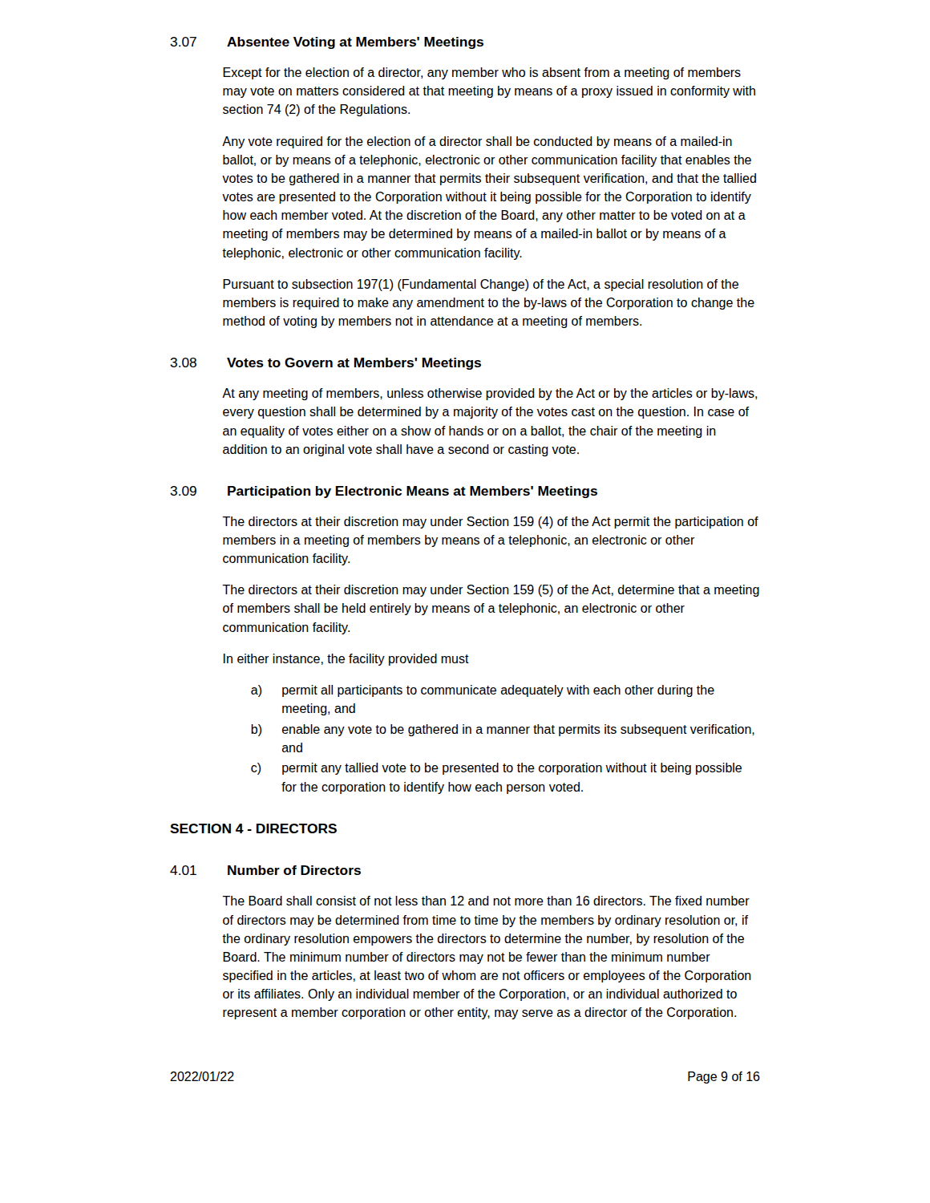3.07 Absentee Voting at Members' Meetings
Except for the election of a director, any member who is absent from a meeting of members may vote on matters considered at that meeting by means of a proxy issued in conformity with section 74 (2) of the Regulations.
Any vote required for the election of a director shall be conducted by means of a mailed-in ballot, or by means of a telephonic, electronic or other communication facility that enables the votes to be gathered in a manner that permits their subsequent verification, and that the tallied votes are presented to the Corporation without it being possible for the Corporation to identify how each member voted. At the discretion of the Board, any other matter to be voted on at a meeting of members may be determined by means of a mailed-in ballot or by means of a telephonic, electronic or other communication facility.
Pursuant to subsection 197(1) (Fundamental Change) of the Act, a special resolution of the members is required to make any amendment to the by-laws of the Corporation to change the method of voting by members not in attendance at a meeting of members.
3.08 Votes to Govern at Members' Meetings
At any meeting of members, unless otherwise provided by the Act or by the articles or by-laws, every question shall be determined by a majority of the votes cast on the question. In case of an equality of votes either on a show of hands or on a ballot, the chair of the meeting in addition to an original vote shall have a second or casting vote.
3.09 Participation by Electronic Means at Members' Meetings
The directors at their discretion may under Section 159 (4) of the Act permit the participation of members in a meeting of members by means of a telephonic, an electronic or other communication facility.
The directors at their discretion may under Section 159 (5) of the Act, determine that a meeting of members shall be held entirely by means of a telephonic, an electronic or other communication facility.
In either instance, the facility provided must
a) permit all participants to communicate adequately with each other during the meeting, and
b) enable any vote to be gathered in a manner that permits its subsequent verification, and
c) permit any tallied vote to be presented to the corporation without it being possible for the corporation to identify how each person voted.
SECTION 4 - DIRECTORS
4.01 Number of Directors
The Board shall consist of not less than 12 and not more than 16 directors. The fixed number of directors may be determined from time to time by the members by ordinary resolution or, if the ordinary resolution empowers the directors to determine the number, by resolution of the Board. The minimum number of directors may not be fewer than the minimum number specified in the articles, at least two of whom are not officers or employees of the Corporation or its affiliates. Only an individual member of the Corporation, or an individual authorized to represent a member corporation or other entity, may serve as a director of the Corporation.
2022/01/22 Page 9 of 16